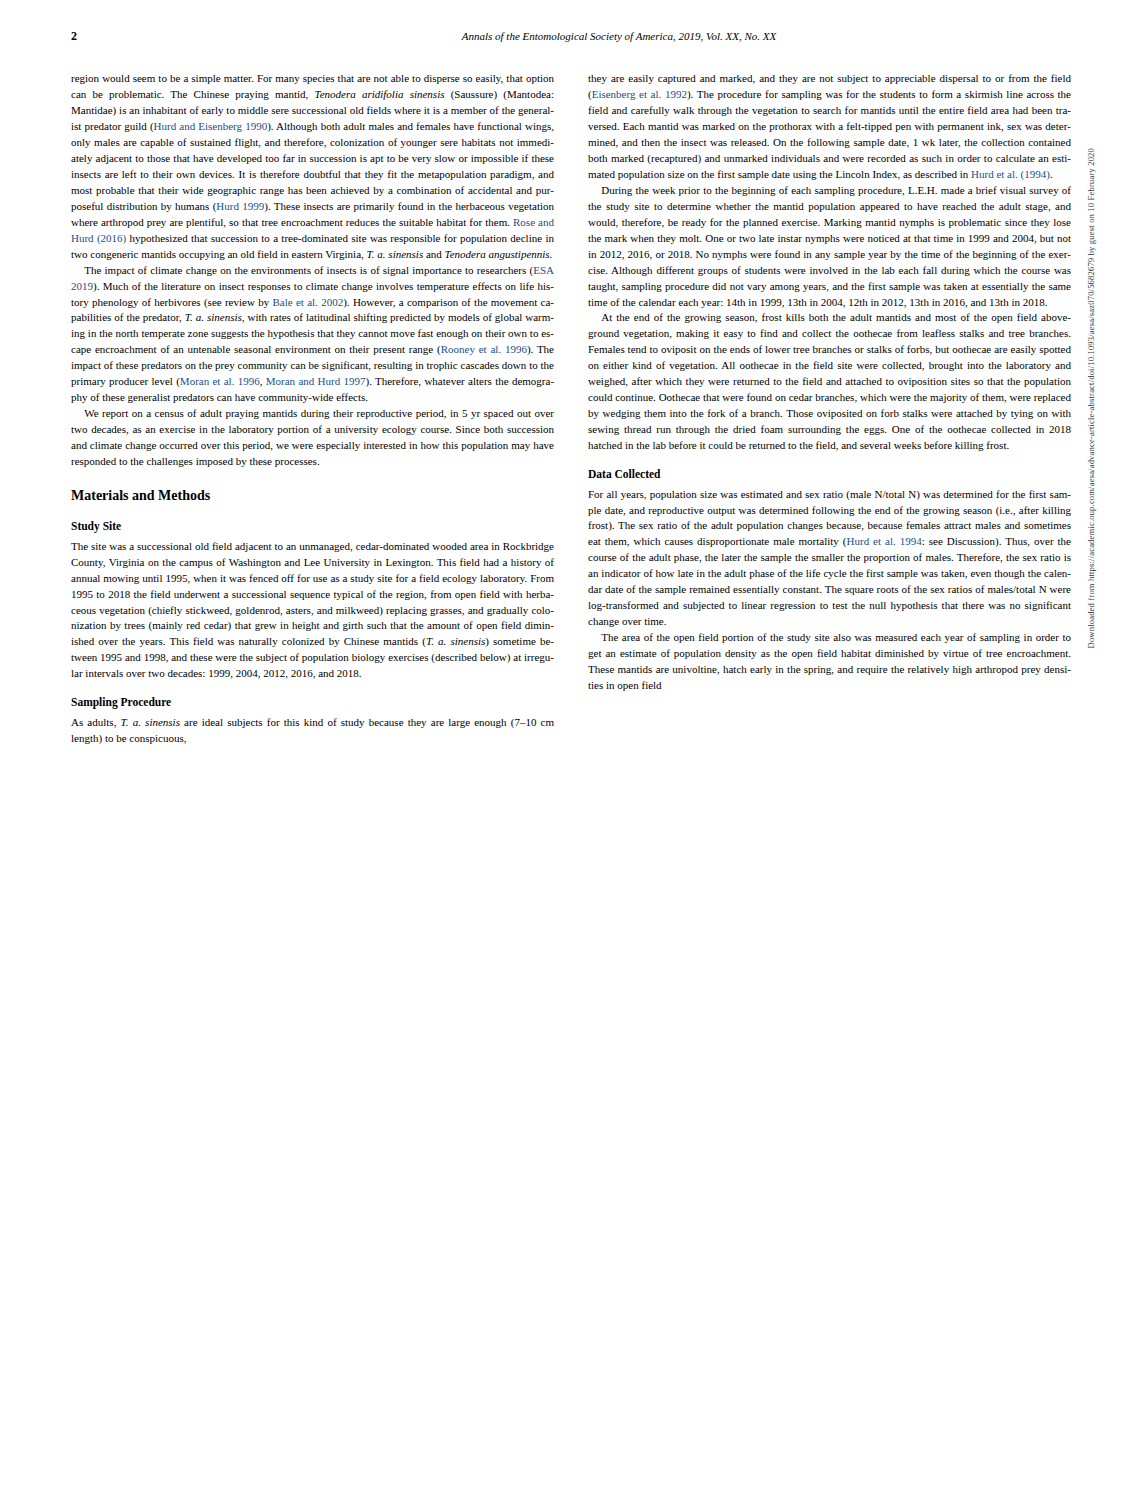2 Annals of the Entomological Society of America, 2019, Vol. XX, No. XX
Downloaded from https://academic.oup.com/aesa/advance-article-abstract/doi/10.1093/aesa/saz070/5682679 by guest on 10 February 2020
region would seem to be a simple matter. For many species that are not able to disperse so easily, that option can be problematic. The Chinese praying mantid, Tenodera aridifolia sinensis (Saussure) (Mantodea: Mantidae) is an inhabitant of early to middle sere successional old fields where it is a member of the generalist predator guild (Hurd and Eisenberg 1990). Although both adult males and females have functional wings, only males are capable of sustained flight, and therefore, colonization of younger sere habitats not immediately adjacent to those that have developed too far in succession is apt to be very slow or impossible if these insects are left to their own devices. It is therefore doubtful that they fit the metapopulation paradigm, and most probable that their wide geographic range has been achieved by a combination of accidental and purposeful distribution by humans (Hurd 1999). These insects are primarily found in the herbaceous vegetation where arthropod prey are plentiful, so that tree encroachment reduces the suitable habitat for them. Rose and Hurd (2016) hypothesized that succession to a tree-dominated site was responsible for population decline in two congeneric mantids occupying an old field in eastern Virginia, T. a. sinensis and Tenodera angustipennis.
The impact of climate change on the environments of insects is of signal importance to researchers (ESA 2019). Much of the literature on insect responses to climate change involves temperature effects on life history phenology of herbivores (see review by Bale et al. 2002). However, a comparison of the movement capabilities of the predator, T. a. sinensis, with rates of latitudinal shifting predicted by models of global warming in the north temperate zone suggests the hypothesis that they cannot move fast enough on their own to escape encroachment of an untenable seasonal environment on their present range (Rooney et al. 1996). The impact of these predators on the prey community can be significant, resulting in trophic cascades down to the primary producer level (Moran et al. 1996, Moran and Hurd 1997). Therefore, whatever alters the demography of these generalist predators can have community-wide effects.
We report on a census of adult praying mantids during their reproductive period, in 5 yr spaced out over two decades, as an exercise in the laboratory portion of a university ecology course. Since both succession and climate change occurred over this period, we were especially interested in how this population may have responded to the challenges imposed by these processes.
Materials and Methods
Study Site
The site was a successional old field adjacent to an unmanaged, cedar-dominated wooded area in Rockbridge County, Virginia on the campus of Washington and Lee University in Lexington. This field had a history of annual mowing until 1995, when it was fenced off for use as a study site for a field ecology laboratory. From 1995 to 2018 the field underwent a successional sequence typical of the region, from open field with herbaceous vegetation (chiefly stickweed, goldenrod, asters, and milkweed) replacing grasses, and gradually colonization by trees (mainly red cedar) that grew in height and girth such that the amount of open field diminished over the years. This field was naturally colonized by Chinese mantids (T. a. sinensis) sometime between 1995 and 1998, and these were the subject of population biology exercises (described below) at irregular intervals over two decades: 1999, 2004, 2012, 2016, and 2018.
Sampling Procedure
As adults, T. a. sinensis are ideal subjects for this kind of study because they are large enough (7–10 cm length) to be conspicuous,
they are easily captured and marked, and they are not subject to appreciable dispersal to or from the field (Eisenberg et al. 1992). The procedure for sampling was for the students to form a skirmish line across the field and carefully walk through the vegetation to search for mantids until the entire field area had been traversed. Each mantid was marked on the prothorax with a felt-tipped pen with permanent ink, sex was determined, and then the insect was released. On the following sample date, 1 wk later, the collection contained both marked (recaptured) and unmarked individuals and were recorded as such in order to calculate an estimated population size on the first sample date using the Lincoln Index, as described in Hurd et al. (1994).
During the week prior to the beginning of each sampling procedure, L.E.H. made a brief visual survey of the study site to determine whether the mantid population appeared to have reached the adult stage, and would, therefore, be ready for the planned exercise. Marking mantid nymphs is problematic since they lose the mark when they molt. One or two late instar nymphs were noticed at that time in 1999 and 2004, but not in 2012, 2016, or 2018. No nymphs were found in any sample year by the time of the beginning of the exercise. Although different groups of students were involved in the lab each fall during which the course was taught, sampling procedure did not vary among years, and the first sample was taken at essentially the same time of the calendar each year: 14th in 1999, 13th in 2004, 12th in 2012, 13th in 2016, and 13th in 2018.
At the end of the growing season, frost kills both the adult mantids and most of the open field above-ground vegetation, making it easy to find and collect the oothecae from leafless stalks and tree branches. Females tend to oviposit on the ends of lower tree branches or stalks of forbs, but oothecae are easily spotted on either kind of vegetation. All oothecae in the field site were collected, brought into the laboratory and weighed, after which they were returned to the field and attached to oviposition sites so that the population could continue. Oothecae that were found on cedar branches, which were the majority of them, were replaced by wedging them into the fork of a branch. Those oviposited on forb stalks were attached by tying on with sewing thread run through the dried foam surrounding the eggs. One of the oothecae collected in 2018 hatched in the lab before it could be returned to the field, and several weeks before killing frost.
Data Collected
For all years, population size was estimated and sex ratio (male N/total N) was determined for the first sample date, and reproductive output was determined following the end of the growing season (i.e., after killing frost). The sex ratio of the adult population changes because, because females attract males and sometimes eat them, which causes disproportionate male mortality (Hurd et al. 1994: see Discussion). Thus, over the course of the adult phase, the later the sample the smaller the proportion of males. Therefore, the sex ratio is an indicator of how late in the adult phase of the life cycle the first sample was taken, even though the calendar date of the sample remained essentially constant. The square roots of the sex ratios of males/total N were log-transformed and subjected to linear regression to test the null hypothesis that there was no significant change over time.
The area of the open field portion of the study site also was measured each year of sampling in order to get an estimate of population density as the open field habitat diminished by virtue of tree encroachment. These mantids are univoltine, hatch early in the spring, and require the relatively high arthropod prey densities in open field